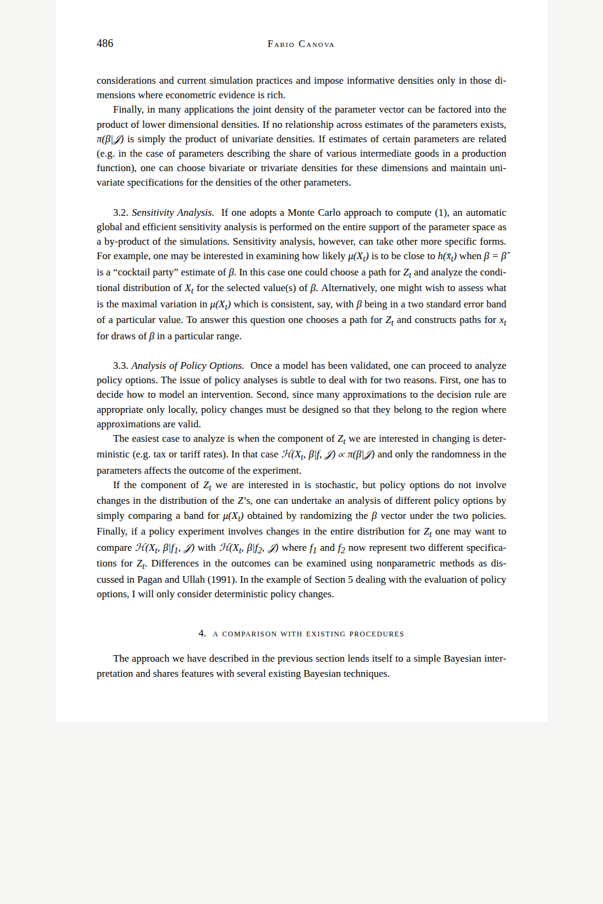486 Fabio Canova
considerations and current simulation practices and impose informative densities only in those dimensions where econometric evidence is rich.
Finally, in many applications the joint density of the parameter vector can be factored into the product of lower dimensional densities. If no relationship across estimates of the parameters exists, π(β|𝒥) is simply the product of univariate densities. If estimates of certain parameters are related (e.g. in the case of parameters describing the share of various intermediate goods in a production function), one can choose bivariate or trivariate densities for these dimensions and maintain univariate specifications for the densities of the other parameters.
3.2. Sensitivity Analysis. If one adopts a Monte Carlo approach to compute (1), an automatic global and efficient sensitivity analysis is performed on the entire support of the parameter space as a by-product of the simulations. Sensitivity analysis, however, can take other more specific forms. For example, one may be interested in examining how likely μ(Xt) is to be close to h(x̄t) when β = β̂ is a “cocktail party” estimate of β. In this case one could choose a path for Zt and analyze the conditional distribution of Xt for the selected value(s) of β. Alternatively, one might wish to assess what is the maximal variation in μ(Xt) which is consistent, say, with β being in a two standard error band of a particular value. To answer this question one chooses a path for Zt and constructs paths for xt for draws of β in a particular range.
3.3. Analysis of Policy Options. Once a model has been validated, one can proceed to analyze policy options. The issue of policy analyses is subtle to deal with for two reasons. First, one has to decide how to model an intervention. Second, since many approximations to the decision rule are appropriate only locally, policy changes must be designed so that they belong to the region where approximations are valid.
The easiest case to analyze is when the component of Zt we are interested in changing is deterministic (e.g. tax or tariff rates). In that case ℋ(Xt, β|f, 𝒥) ∝ π(β|𝒥) and only the randomness in the parameters affects the outcome of the experiment.
If the component of Zt we are interested in is stochastic, but policy options do not involve changes in the distribution of the Z’s, one can undertake an analysis of different policy options by simply comparing a band for μ(Xt) obtained by randomizing the β vector under the two policies. Finally, if a policy experiment involves changes in the entire distribution for Zt one may want to compare ℋ(Xt, β|f1, 𝒥) with ℋ(Xt, β|f2, 𝒥) where f1 and f2 now represent two different specifications for Zt. Differences in the outcomes can be examined using nonparametric methods as discussed in Pagan and Ullah (1991). In the example of Section 5 dealing with the evaluation of policy options, I will only consider deterministic policy changes.
4. a comparison with existing procedures
The approach we have described in the previous section lends itself to a simple Bayesian interpretation and shares features with several existing Bayesian techniques.